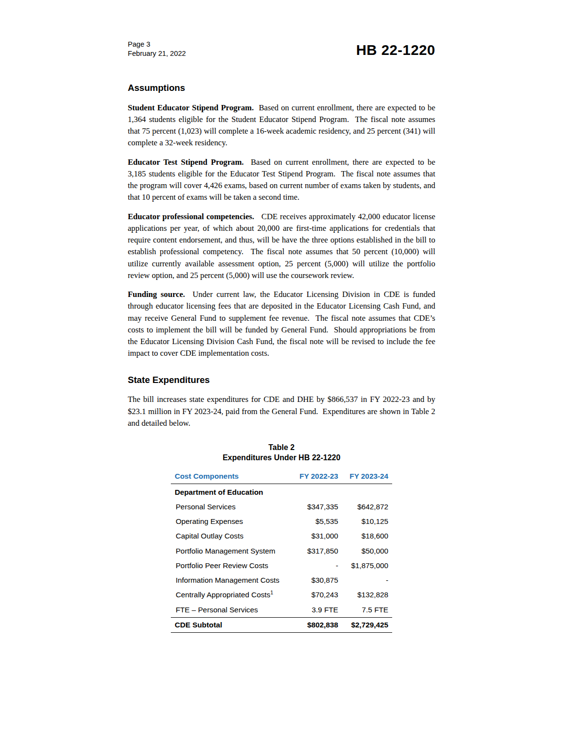Page 3
February 21, 2022
HB 22-1220
Assumptions
Student Educator Stipend Program. Based on current enrollment, there are expected to be 1,364 students eligible for the Student Educator Stipend Program. The fiscal note assumes that 75 percent (1,023) will complete a 16-week academic residency, and 25 percent (341) will complete a 32-week residency.
Educator Test Stipend Program. Based on current enrollment, there are expected to be 3,185 students eligible for the Educator Test Stipend Program. The fiscal note assumes that the program will cover 4,426 exams, based on current number of exams taken by students, and that 10 percent of exams will be taken a second time.
Educator professional competencies. CDE receives approximately 42,000 educator license applications per year, of which about 20,000 are first-time applications for credentials that require content endorsement, and thus, will be have the three options established in the bill to establish professional competency. The fiscal note assumes that 50 percent (10,000) will utilize currently available assessment option, 25 percent (5,000) will utilize the portfolio review option, and 25 percent (5,000) will use the coursework review.
Funding source. Under current law, the Educator Licensing Division in CDE is funded through educator licensing fees that are deposited in the Educator Licensing Cash Fund, and may receive General Fund to supplement fee revenue. The fiscal note assumes that CDE’s costs to implement the bill will be funded by General Fund. Should appropriations be from the Educator Licensing Division Cash Fund, the fiscal note will be revised to include the fee impact to cover CDE implementation costs.
State Expenditures
The bill increases state expenditures for CDE and DHE by $866,537 in FY 2022-23 and by $23.1 million in FY 2023-24, paid from the General Fund. Expenditures are shown in Table 2 and detailed below.
Table 2
Expenditures Under HB 22-1220
| Cost Components | FY 2022-23 | FY 2023-24 |
| --- | --- | --- |
| Department of Education |
| Personal Services | $347,335 | $642,872 |
| Operating Expenses | $5,535 | $10,125 |
| Capital Outlay Costs | $31,000 | $18,600 |
| Portfolio Management System | $317,850 | $50,000 |
| Portfolio Peer Review Costs | - | $1,875,000 |
| Information Management Costs | $30,875 | - |
| Centrally Appropriated Costs 1 | $70,243 | $132,828 |
| FTE – Personal Services | 3.9 FTE | 7.5 FTE |
| CDE Subtotal | $802,838 | $2,729,425 |